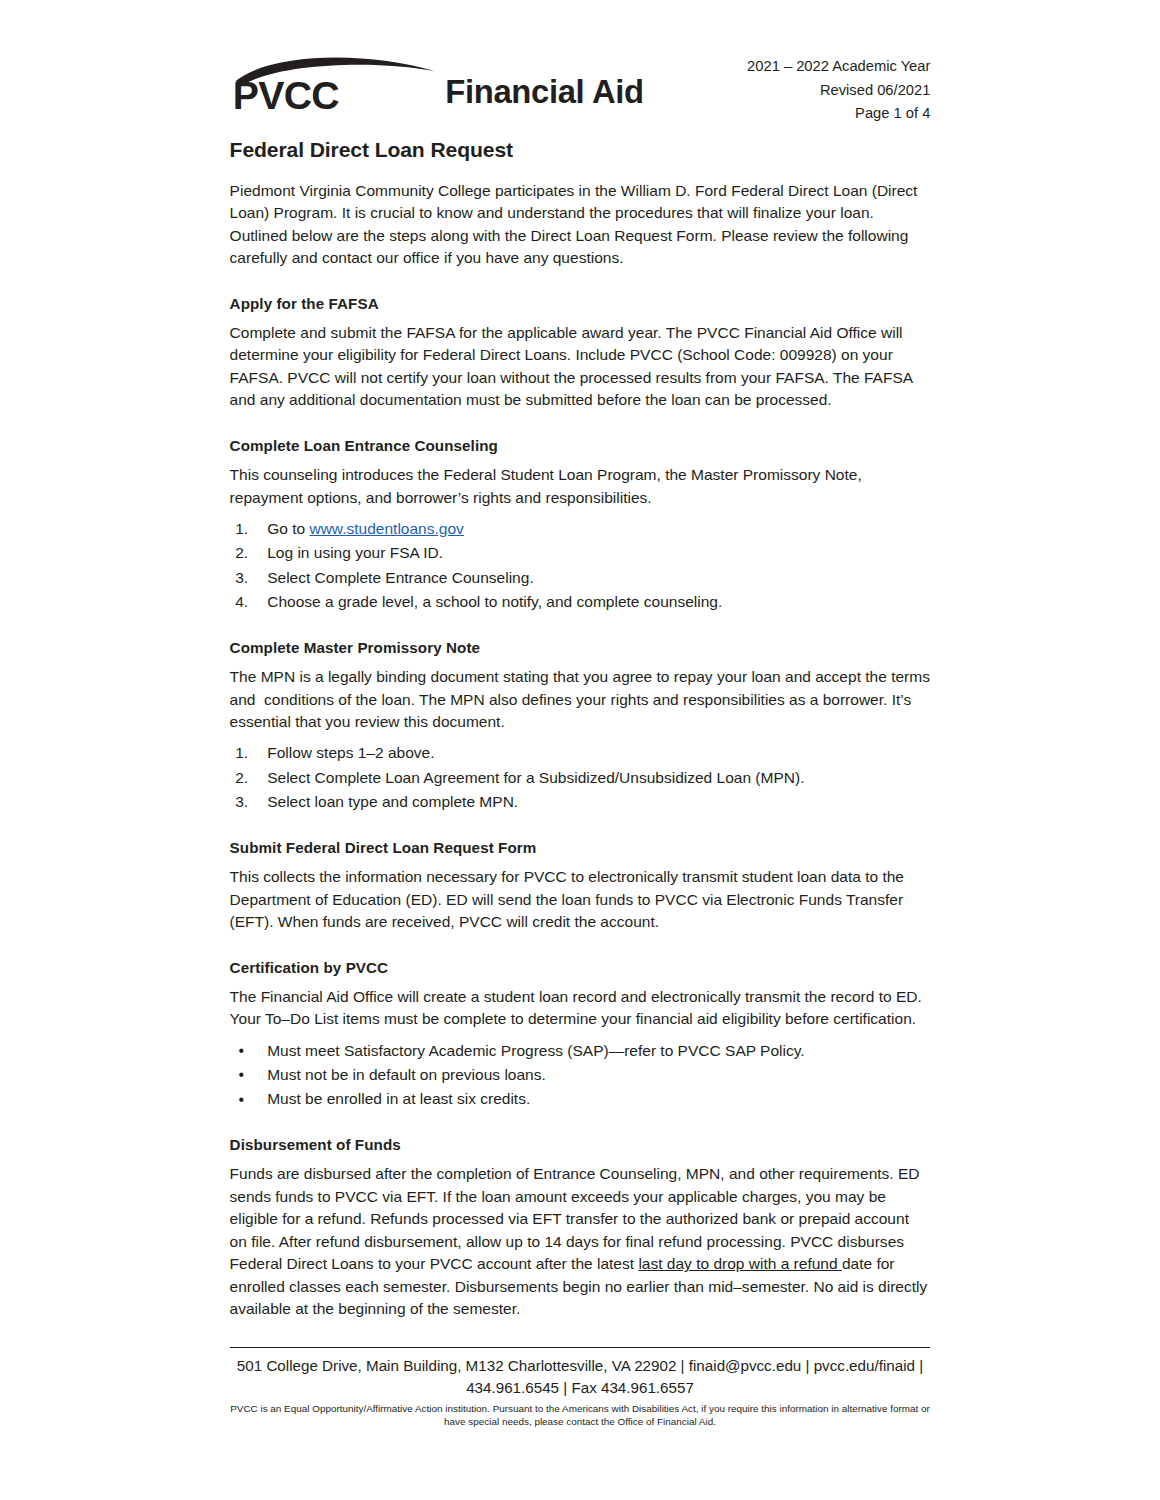PVCC PVCC Financial Aid
2021 – 2022 Academic Year
Revised 06/2021
Page 1 of 4
Federal Direct Loan Request
Piedmont Virginia Community College participates in the William D. Ford Federal Direct Loan (Direct Loan) Program. It is crucial to know and understand the procedures that will finalize your loan. Outlined below are the steps along with the Direct Loan Request Form. Please review the following carefully and contact our office if you have any questions.
Apply for the FAFSA
Complete and submit the FAFSA for the applicable award year. The PVCC Financial Aid Office will determine your eligibility for Federal Direct Loans. Include PVCC (School Code: 009928) on your FAFSA. PVCC will not certify your loan without the processed results from your FAFSA. The FAFSA and any additional documentation must be submitted before the loan can be processed.
Complete Loan Entrance Counseling
This counseling introduces the Federal Student Loan Program, the Master Promissory Note, repayment options, and borrower’s rights and responsibilities.
Go to www.studentloans.gov
Log in using your FSA ID.
Select Complete Entrance Counseling.
Choose a grade level, a school to notify, and complete counseling.
Complete Master Promissory Note
The MPN is a legally binding document stating that you agree to repay your loan and accept the terms and conditions of the loan. The MPN also defines your rights and responsibilities as a borrower. It’s essential that you review this document.
Follow steps 1–2 above.
Select Complete Loan Agreement for a Subsidized/Unsubsidized Loan (MPN).
Select loan type and complete MPN.
Submit Federal Direct Loan Request Form
This collects the information necessary for PVCC to electronically transmit student loan data to the Department of Education (ED). ED will send the loan funds to PVCC via Electronic Funds Transfer (EFT). When funds are received, PVCC will credit the account.
Certification by PVCC
The Financial Aid Office will create a student loan record and electronically transmit the record to ED. Your To–Do List items must be complete to determine your financial aid eligibility before certification.
Must meet Satisfactory Academic Progress (SAP)—refer to PVCC SAP Policy.
Must not be in default on previous loans.
Must be enrolled in at least six credits.
Disbursement of Funds
Funds are disbursed after the completion of Entrance Counseling, MPN, and other requirements. ED sends funds to PVCC via EFT. If the loan amount exceeds your applicable charges, you may be eligible for a refund. Refunds processed via EFT transfer to the authorized bank or prepaid account on file. After refund disbursement, allow up to 14 days for final refund processing. PVCC disburses Federal Direct Loans to your PVCC account after the latest last day to drop with a refund date for enrolled classes each semester. Disbursements begin no earlier than mid–semester. No aid is directly available at the beginning of the semester.
501 College Drive, Main Building, M132 Charlottesville, VA 22902 | finaid@pvcc.edu | pvcc.edu/finaid | 434.961.6545 | Fax 434.961.6557
PVCC is an Equal Opportunity/Affirmative Action institution. Pursuant to the Americans with Disabilities Act, if you require this information in alternative format or have special needs, please contact the Office of Financial Aid.